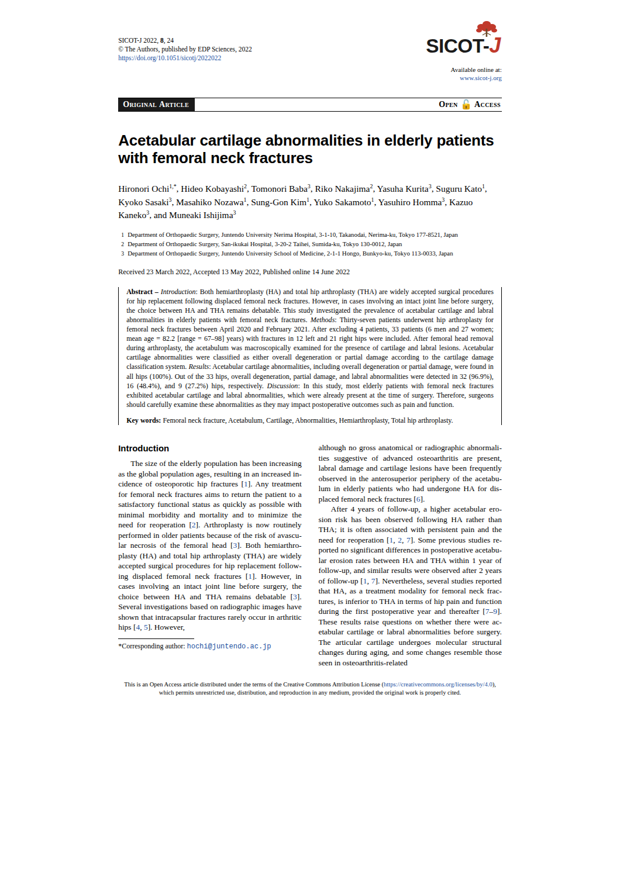SICOT-J 2022, 8, 24
© The Authors, published by EDP Sciences, 2022
https://doi.org/10.1051/sicotj/2022022
SICOT-J
Available online at:
www.sicot-j.org
Original Article
Open 🔓 Access
Acetabular cartilage abnormalities in elderly patients with femoral neck fractures
Hironori Ochi1,*, Hideo Kobayashi2, Tomonori Baba3, Riko Nakajima2, Yasuha Kurita3, Suguru Kato1, Kyoko Sasaki3, Masahiko Nozawa1, Sung-Gon Kim1, Yuko Sakamoto1, Yasuhiro Homma3, Kazuo Kaneko3, and Muneaki Ishijima3
1 Department of Orthopaedic Surgery, Juntendo University Nerima Hospital, 3-1-10, Takanodai, Nerima-ku, Tokyo 177-8521, Japan
2 Department of Orthopaedic Surgery, San-ikukai Hospital, 3-20-2 Taihei, Sumida-ku, Tokyo 130-0012, Japan
3 Department of Orthopaedic Surgery, Juntendo University School of Medicine, 2-1-1 Hongo, Bunkyo-ku, Tokyo 113-0033, Japan
Received 23 March 2022, Accepted 13 May 2022, Published online 14 June 2022
Abstract – Introduction: Both hemiarthroplasty (HA) and total hip arthroplasty (THA) are widely accepted surgical procedures for hip replacement following displaced femoral neck fractures. However, in cases involving an intact joint line before surgery, the choice between HA and THA remains debatable. This study investigated the prevalence of acetabular cartilage and labral abnormalities in elderly patients with femoral neck fractures. Methods: Thirty-seven patients underwent hip arthroplasty for femoral neck fractures between April 2020 and February 2021. After excluding 4 patients, 33 patients (6 men and 27 women; mean age = 82.2 [range = 67–98] years) with fractures in 12 left and 21 right hips were included. After femoral head removal during arthroplasty, the acetabulum was macroscopically examined for the presence of cartilage and labral lesions. Acetabular cartilage abnormalities were classified as either overall degeneration or partial damage according to the cartilage damage classification system. Results: Acetabular cartilage abnormalities, including overall degeneration or partial damage, were found in all hips (100%). Out of the 33 hips, overall degeneration, partial damage, and labral abnormalities were detected in 32 (96.9%), 16 (48.4%), and 9 (27.2%) hips, respectively. Discussion: In this study, most elderly patients with femoral neck fractures exhibited acetabular cartilage and labral abnormalities, which were already present at the time of surgery. Therefore, surgeons should carefully examine these abnormalities as they may impact postoperative outcomes such as pain and function.
Key words: Femoral neck fracture, Acetabulum, Cartilage, Abnormalities, Hemiarthroplasty, Total hip arthroplasty.
Introduction
The size of the elderly population has been increasing as the global population ages, resulting in an increased incidence of osteoporotic hip fractures [1]. Any treatment for femoral neck fractures aims to return the patient to a satisfactory functional status as quickly as possible with minimal morbidity and mortality and to minimize the need for reoperation [2]. Arthroplasty is now routinely performed in older patients because of the risk of avascular necrosis of the femoral head [3]. Both hemiarthroplasty (HA) and total hip arthroplasty (THA) are widely accepted surgical procedures for hip replacement following displaced femoral neck fractures [1]. However, in cases involving an intact joint line before surgery, the choice between HA and THA remains debatable [3]. Several investigations based on radiographic images have shown that intracapsular fractures rarely occur in arthritic hips [4, 5]. However,
*Corresponding author: hochi@juntendo.ac.jp
although no gross anatomical or radiographic abnormalities suggestive of advanced osteoarthritis are present, labral damage and cartilage lesions have been frequently observed in the anterosuperior periphery of the acetabulum in elderly patients who had undergone HA for displaced femoral neck fractures [6].
After 4 years of follow-up, a higher acetabular erosion risk has been observed following HA rather than THA; it is often associated with persistent pain and the need for reoperation [1, 2, 7]. Some previous studies reported no significant differences in postoperative acetabular erosion rates between HA and THA within 1 year of follow-up, and similar results were observed after 2 years of follow-up [1, 7]. Nevertheless, several studies reported that HA, as a treatment modality for femoral neck fractures, is inferior to THA in terms of hip pain and function during the first postoperative year and thereafter [7–9]. These results raise questions on whether there were acetabular cartilage or labral abnormalities before surgery. The articular cartilage undergoes molecular structural changes during aging, and some changes resemble those seen in osteoarthritis-related
This is an Open Access article distributed under the terms of the Creative Commons Attribution License (https://creativecommons.org/licenses/by/4.0),
which permits unrestricted use, distribution, and reproduction in any medium, provided the original work is properly cited.